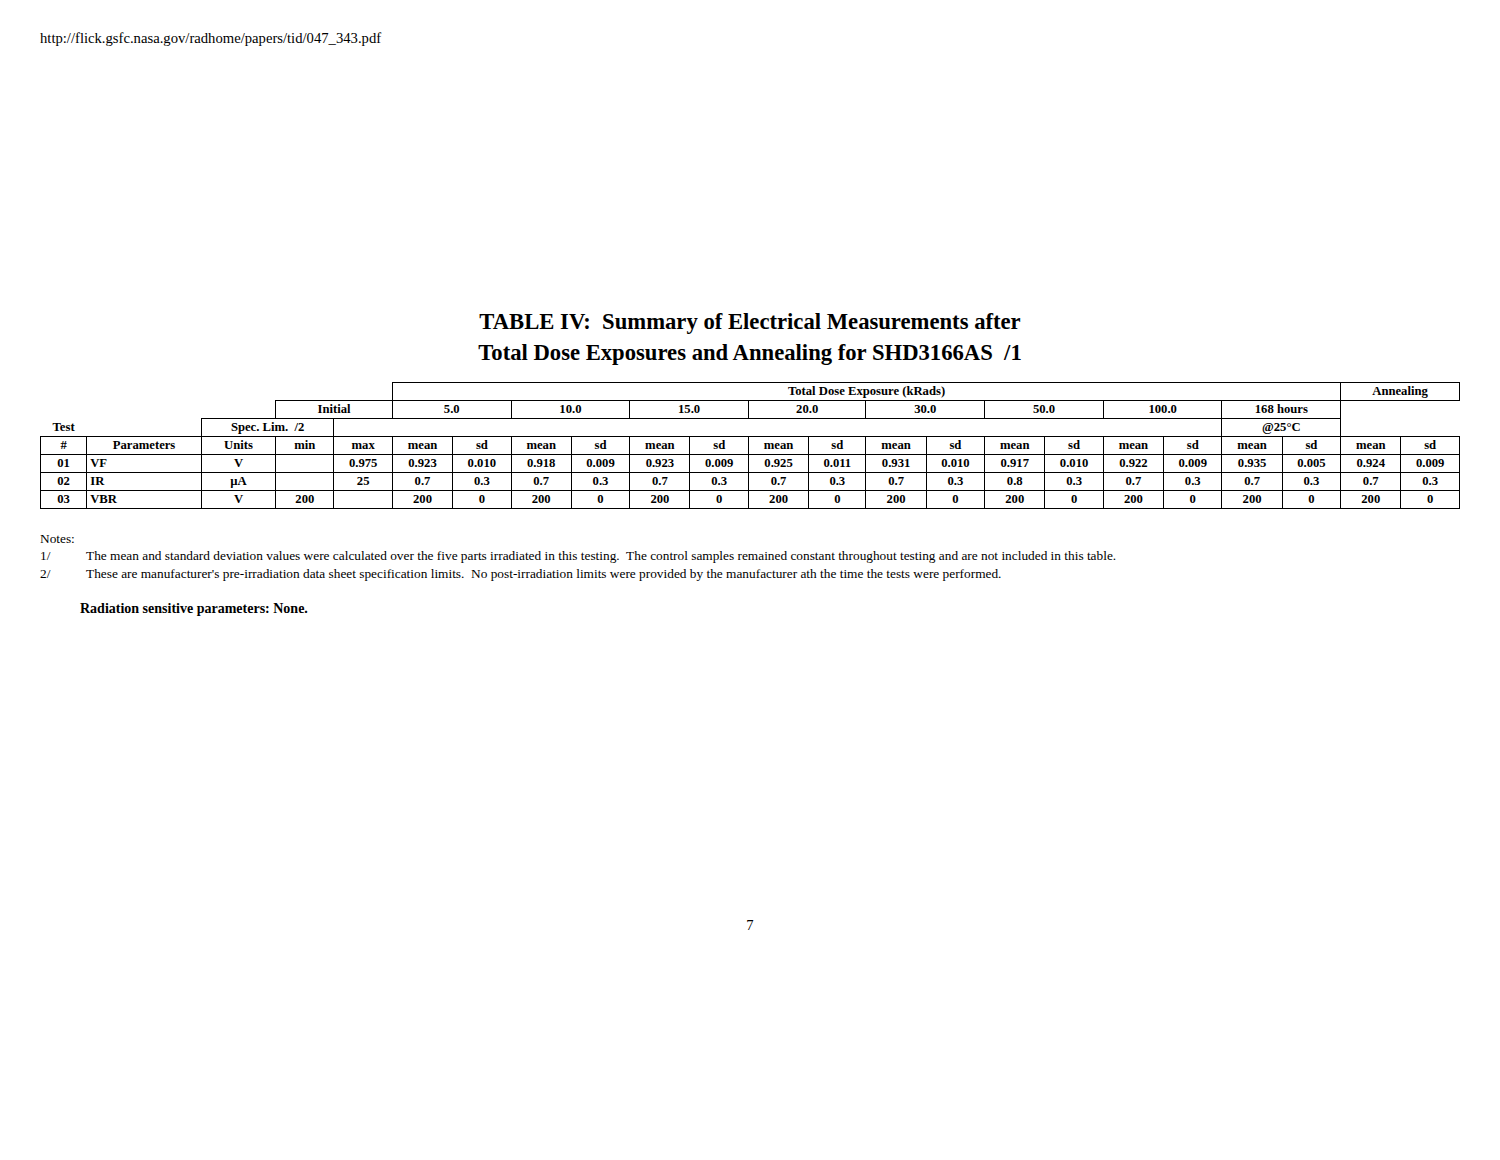http://flick.gsfc.nasa.gov/radhome/papers/tid/047_343.pdf
TABLE IV: Summary of Electrical Measurements after Total Dose Exposures and Annealing for SHD3166AS /1
| | Total Dose Exposure (kRads) | Annealing |
| | Initial | 5.0 | 10.0 | 15.0 | 20.0 | 30.0 | 50.0 | 100.0 | 168 hours |
| Test | | Spec. Lim. /2 | | | @25°C |
| # | Parameters | Units | min | max | mean | sd | mean | sd | mean | sd | mean | sd | mean | sd | mean | sd | mean | sd | mean | sd | mean | sd |
| 01 | VF | V | | 0.975 | 0.923 | 0.010 | 0.918 | 0.009 | 0.923 | 0.009 | 0.925 | 0.011 | 0.931 | 0.010 | 0.917 | 0.010 | 0.922 | 0.009 | 0.935 | 0.005 | 0.924 | 0.009 |
| 02 | IR | µA | | 25 | 0.7 | 0.3 | 0.7 | 0.3 | 0.7 | 0.3 | 0.7 | 0.3 | 0.7 | 0.3 | 0.8 | 0.3 | 0.7 | 0.3 | 0.7 | 0.3 | 0.7 | 0.3 |
| 03 | VBR | V | 200 | | 200 | 0 | 200 | 0 | 200 | 0 | 200 | 0 | 200 | 0 | 200 | 0 | 200 | 0 | 200 | 0 | 200 | 0 |
Notes:
| 1/ | The mean and standard deviation values were calculated over the five parts irradiated in this testing. The control samples remained constant throughout testing and are not included in this table. |
| 2/ | These are manufacturer's pre-irradiation data sheet specification limits. No post-irradiation limits were provided by the manufacturer ath the time the tests were performed. |
Radiation sensitive parameters: None.
7